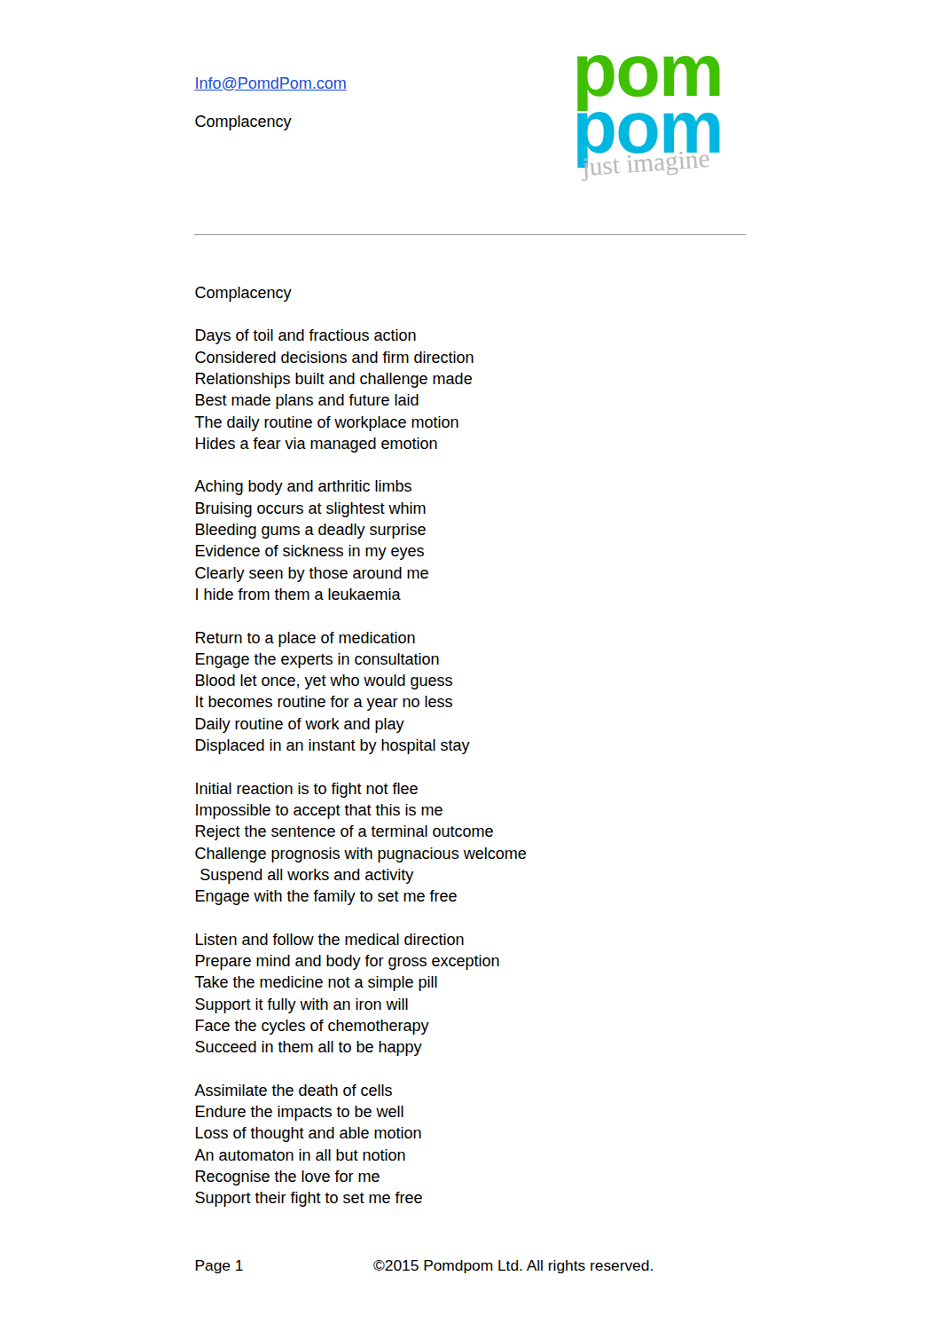Info@PomdPom.com
Complacency
pom pom just imagine
Complacency
Days of toil and fractious action
Considered decisions and firm direction
Relationships built and challenge made
Best made plans and future laid
The daily routine of workplace motion
Hides a fear via managed emotion
Aching body and arthritic limbs
Bruising occurs at slightest whim
Bleeding gums a deadly surprise
Evidence of sickness in my eyes
Clearly seen by those around me
I hide from them a leukaemia
Return to a place of medication
Engage the experts in consultation
Blood let once, yet who would guess
It becomes routine for a year no less
Daily routine of work and play
Displaced in an instant by hospital stay
Initial reaction is to fight not flee
Impossible to accept that this is me
Reject the sentence of a terminal outcome
Challenge prognosis with pugnacious welcome
Suspend all works and activity
Engage with the family to set me free
Listen and follow the medical direction
Prepare mind and body for gross exception
Take the medicine not a simple pill
Support it fully with an iron will
Face the cycles of chemotherapy
Succeed in them all to be happy
Assimilate the death of cells
Endure the impacts to be well
Loss of thought and able motion
An automaton in all but notion
Recognise the love for me
Support their fight to set me free
Page 1 ©2015 Pomdpom Ltd. All rights reserved.